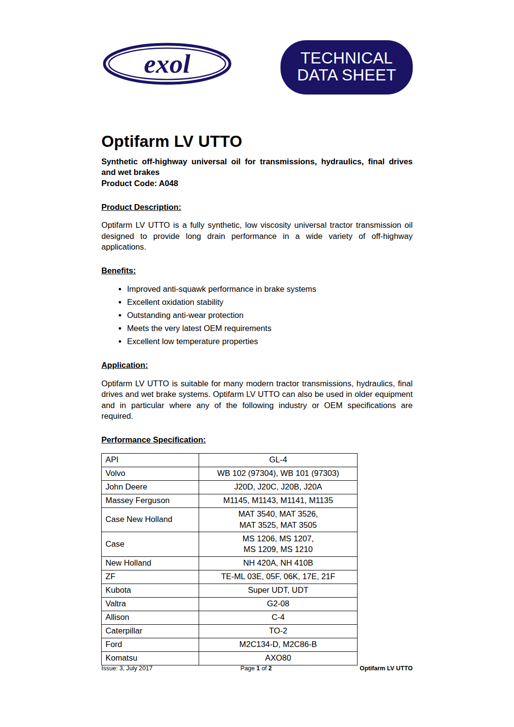exol ®
TECHNICAL DATA SHEET
Optifarm LV UTTO
Synthetic off-highway universal oil for transmissions, hydraulics, final drives and wet brakes Product Code: A048
Product Description:
Optifarm LV UTTO is a fully synthetic, low viscosity universal tractor transmission oil designed to provide long drain performance in a wide variety of off-highway applications.
Benefits:
Improved anti-squawk performance in brake systems
Excellent oxidation stability
Outstanding anti-wear protection
Meets the very latest OEM requirements
Excellent low temperature properties
Application:
Optifarm LV UTTO is suitable for many modern tractor transmissions, hydraulics, final drives and wet brake systems. Optifarm LV UTTO can also be used in older equipment and in particular where any of the following industry or OEM specifications are required.
Performance Specification:
| API | GL-4 |
| Volvo | WB 102 (97304), WB 101 (97303) |
| John Deere | J20D, J20C, J20B, J20A |
| Massey Ferguson | M1145, M1143, M1141, M1135 |
| Case New Holland | MAT 3540, MAT 3526, MAT 3525, MAT 3505 |
| Case | MS 1206, MS 1207, MS 1209, MS 1210 |
| New Holland | NH 420A, NH 410B |
| ZF | TE-ML 03E, 05F, 06K, 17E, 21F |
| Kubota | Super UDT, UDT |
| Valtra | G2-08 |
| Allison | C-4 |
| Caterpillar | TO-2 |
| Ford | M2C134-D, M2C86-B |
| Komatsu | AXO80 |
Issue: 3, July 2017
Page 1 of 2
Optifarm LV UTTO